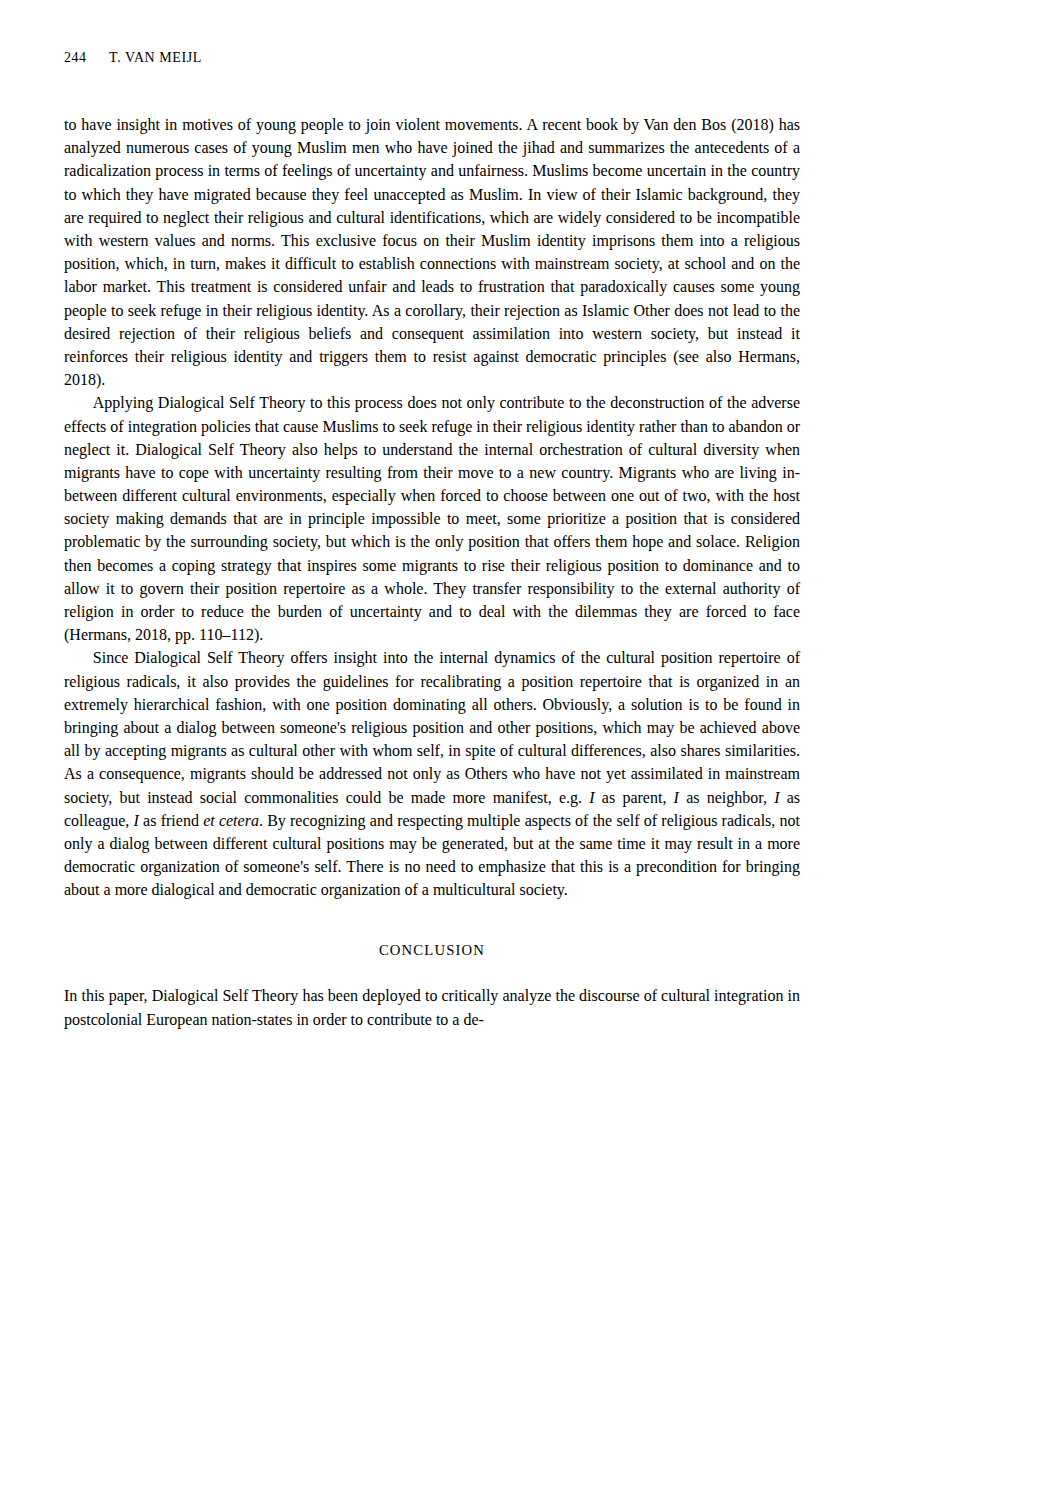244 T. VAN MEIJL
to have insight in motives of young people to join violent movements. A recent book by Van den Bos (2018) has analyzed numerous cases of young Muslim men who have joined the jihad and summarizes the antecedents of a radicalization process in terms of feelings of uncertainty and unfairness. Muslims become uncertain in the country to which they have migrated because they feel unaccepted as Muslim. In view of their Islamic background, they are required to neglect their religious and cultural identifications, which are widely considered to be incompatible with western values and norms. This exclusive focus on their Muslim identity imprisons them into a religious position, which, in turn, makes it difficult to establish connections with mainstream society, at school and on the labor market. This treatment is considered unfair and leads to frustration that paradoxically causes some young people to seek refuge in their religious identity. As a corollary, their rejection as Islamic Other does not lead to the desired rejection of their religious beliefs and consequent assimilation into western society, but instead it reinforces their religious identity and triggers them to resist against democratic principles (see also Hermans, 2018).
Applying Dialogical Self Theory to this process does not only contribute to the deconstruction of the adverse effects of integration policies that cause Muslims to seek refuge in their religious identity rather than to abandon or neglect it. Dialogical Self Theory also helps to understand the internal orchestration of cultural diversity when migrants have to cope with uncertainty resulting from their move to a new country. Migrants who are living in-between different cultural environments, especially when forced to choose between one out of two, with the host society making demands that are in principle impossible to meet, some prioritize a position that is considered problematic by the surrounding society, but which is the only position that offers them hope and solace. Religion then becomes a coping strategy that inspires some migrants to rise their religious position to dominance and to allow it to govern their position repertoire as a whole. They transfer responsibility to the external authority of religion in order to reduce the burden of uncertainty and to deal with the dilemmas they are forced to face (Hermans, 2018, pp. 110–112).
Since Dialogical Self Theory offers insight into the internal dynamics of the cultural position repertoire of religious radicals, it also provides the guidelines for recalibrating a position repertoire that is organized in an extremely hierarchical fashion, with one position dominating all others. Obviously, a solution is to be found in bringing about a dialog between someone's religious position and other positions, which may be achieved above all by accepting migrants as cultural other with whom self, in spite of cultural differences, also shares similarities. As a consequence, migrants should be addressed not only as Others who have not yet assimilated in mainstream society, but instead social commonalities could be made more manifest, e.g. I as parent, I as neighbor, I as colleague, I as friend et cetera. By recognizing and respecting multiple aspects of the self of religious radicals, not only a dialog between different cultural positions may be generated, but at the same time it may result in a more democratic organization of someone's self. There is no need to emphasize that this is a precondition for bringing about a more dialogical and democratic organization of a multicultural society.
Conclusion
In this paper, Dialogical Self Theory has been deployed to critically analyze the discourse of cultural integration in postcolonial European nation-states in order to contribute to a de-